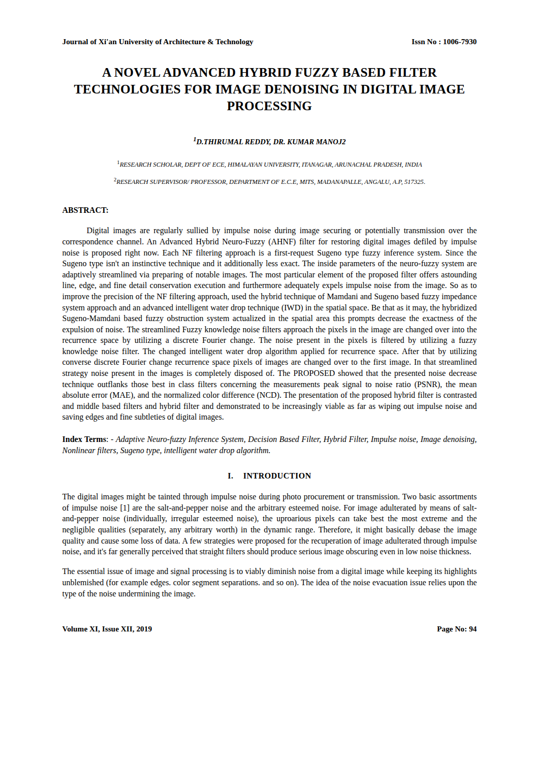Journal of Xi'an University of Architecture & Technology Issn No : 1006-7930
A NOVEL ADVANCED HYBRID FUZZY BASED FILTER TECHNOLOGIES FOR IMAGE DENOISING IN DIGITAL IMAGE PROCESSING
1D.Thirumal Reddy, Dr. Kumar Manoj2
1Research Scholar, Dept of ECE, Himalayan University, Itanagar, Arunachal Pradesh, India
2Research Supervisor/ Professor, Department of E.C.E, MITS, Madanapalle, Angalu, A.P, 517325.
ABSTRACT:
Digital images are regularly sullied by impulse noise during image securing or potentially transmission over the correspondence channel. An Advanced Hybrid Neuro-Fuzzy (AHNF) filter for restoring digital images defiled by impulse noise is proposed right now. Each NF filtering approach is a first-request Sugeno type fuzzy inference system. Since the Sugeno type isn't an instinctive technique and it additionally less exact. The inside parameters of the neuro-fuzzy system are adaptively streamlined via preparing of notable images. The most particular element of the proposed filter offers astounding line, edge, and fine detail conservation execution and furthermore adequately expels impulse noise from the image. So as to improve the precision of the NF filtering approach, used the hybrid technique of Mamdani and Sugeno based fuzzy impedance system approach and an advanced intelligent water drop technique (IWD) in the spatial space. Be that as it may, the hybridized Sugeno-Mamdani based fuzzy obstruction system actualized in the spatial area this prompts decrease the exactness of the expulsion of noise. The streamlined Fuzzy knowledge noise filters approach the pixels in the image are changed over into the recurrence space by utilizing a discrete Fourier change. The noise present in the pixels is filtered by utilizing a fuzzy knowledge noise filter. The changed intelligent water drop algorithm applied for recurrence space. After that by utilizing converse discrete Fourier change recurrence space pixels of images are changed over to the first image. In that streamlined strategy noise present in the images is completely disposed of. The PROPOSED showed that the presented noise decrease technique outflanks those best in class filters concerning the measurements peak signal to noise ratio (PSNR), the mean absolute error (MAE), and the normalized color difference (NCD). The presentation of the proposed hybrid filter is contrasted and middle based filters and hybrid filter and demonstrated to be increasingly viable as far as wiping out impulse noise and saving edges and fine subtleties of digital images.
Index Terms: - Adaptive Neuro-fuzzy Inference System, Decision Based Filter, Hybrid Filter, Impulse noise, Image denoising, Nonlinear filters, Sugeno type, intelligent water drop algorithm.
I. INTRODUCTION
The digital images might be tainted through impulse noise during photo procurement or transmission. Two basic assortments of impulse noise [1] are the salt-and-pepper noise and the arbitrary esteemed noise. For image adulterated by means of salt-and-pepper noise (individually, irregular esteemed noise), the uproarious pixels can take best the most extreme and the negligible qualities (separately, any arbitrary worth) in the dynamic range. Therefore, it might basically debase the image quality and cause some loss of data. A few strategies were proposed for the recuperation of image adulterated through impulse noise, and it's far generally perceived that straight filters should produce serious image obscuring even in low noise thickness.
The essential issue of image and signal processing is to viably diminish noise from a digital image while keeping its highlights unblemished (for example edges. color segment separations. and so on). The idea of the noise evacuation issue relies upon the type of the noise undermining the image.
Volume XI, Issue XII, 2019 Page No: 94